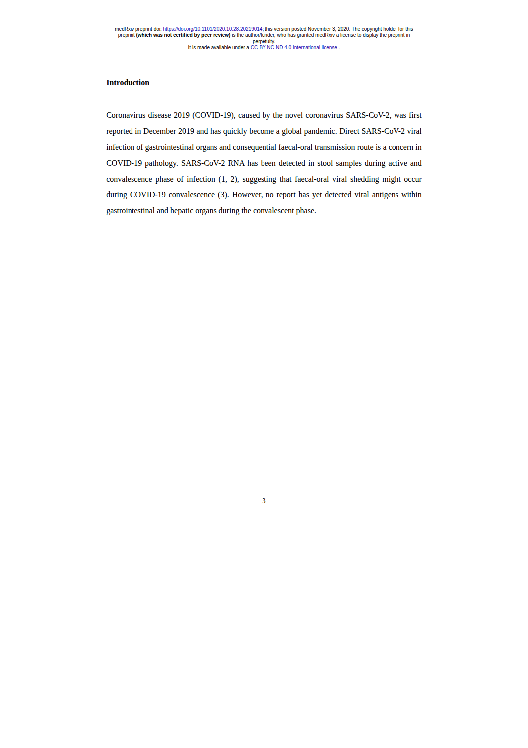medRxiv preprint doi: https://doi.org/10.1101/2020.10.28.20219014; this version posted November 3, 2020. The copyright holder for this preprint (which was not certified by peer review) is the author/funder, who has granted medRxiv a license to display the preprint in perpetuity. It is made available under a CC-BY-NC-ND 4.0 International license .
Introduction
Coronavirus disease 2019 (COVID-19), caused by the novel coronavirus SARS-CoV-2, was first reported in December 2019 and has quickly become a global pandemic. Direct SARS-CoV-2 viral infection of gastrointestinal organs and consequential faecal-oral transmission route is a concern in COVID-19 pathology. SARS-CoV-2 RNA has been detected in stool samples during active and convalescence phase of infection (1, 2), suggesting that faecal-oral viral shedding might occur during COVID-19 convalescence (3). However, no report has yet detected viral antigens within gastrointestinal and hepatic organs during the convalescent phase.
3